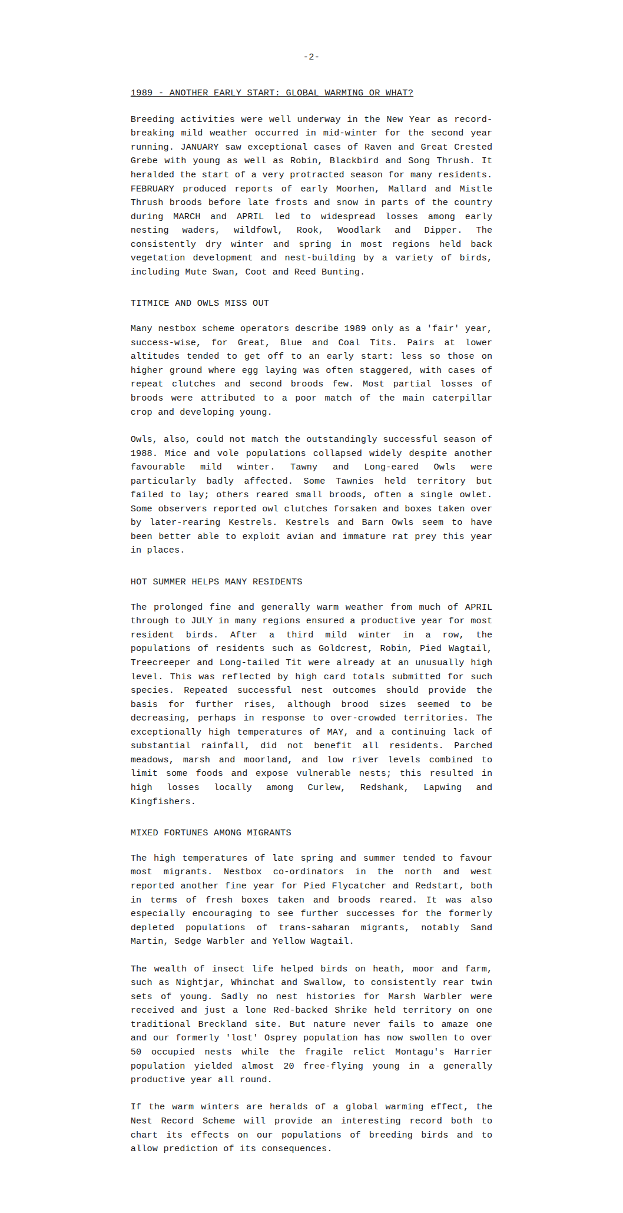-2-
1989 - Another Early Start: Global Warming or What?
Breeding activities were well underway in the New Year as record-breaking mild weather occurred in mid-winter for the second year running. JANUARY saw exceptional cases of Raven and Great Crested Grebe with young as well as Robin, Blackbird and Song Thrush. It heralded the start of a very protracted season for many residents. FEBRUARY produced reports of early Moorhen, Mallard and Mistle Thrush broods before late frosts and snow in parts of the country during MARCH and APRIL led to widespread losses among early nesting waders, wildfowl, Rook, Woodlark and Dipper. The consistently dry winter and spring in most regions held back vegetation development and nest-building by a variety of birds, including Mute Swan, Coot and Reed Bunting.
Titmice and Owls Miss Out
Many nestbox scheme operators describe 1989 only as a 'fair' year, success-wise, for Great, Blue and Coal Tits. Pairs at lower altitudes tended to get off to an early start: less so those on higher ground where egg laying was often staggered, with cases of repeat clutches and second broods few. Most partial losses of broods were attributed to a poor match of the main caterpillar crop and developing young.
Owls, also, could not match the outstandingly successful season of 1988. Mice and vole populations collapsed widely despite another favourable mild winter. Tawny and Long-eared Owls were particularly badly affected. Some Tawnies held territory but failed to lay; others reared small broods, often a single owlet. Some observers reported owl clutches forsaken and boxes taken over by later-rearing Kestrels. Kestrels and Barn Owls seem to have been better able to exploit avian and immature rat prey this year in places.
Hot Summer Helps Many Residents
The prolonged fine and generally warm weather from much of APRIL through to JULY in many regions ensured a productive year for most resident birds. After a third mild winter in a row, the populations of residents such as Goldcrest, Robin, Pied Wagtail, Treecreeper and Long-tailed Tit were already at an unusually high level. This was reflected by high card totals submitted for such species. Repeated successful nest outcomes should provide the basis for further rises, although brood sizes seemed to be decreasing, perhaps in response to over-crowded territories. The exceptionally high temperatures of MAY, and a continuing lack of substantial rainfall, did not benefit all residents. Parched meadows, marsh and moorland, and low river levels combined to limit some foods and expose vulnerable nests; this resulted in high losses locally among Curlew, Redshank, Lapwing and Kingfishers.
Mixed Fortunes Among Migrants
The high temperatures of late spring and summer tended to favour most migrants. Nestbox co-ordinators in the north and west reported another fine year for Pied Flycatcher and Redstart, both in terms of fresh boxes taken and broods reared. It was also especially encouraging to see further successes for the formerly depleted populations of trans-saharan migrants, notably Sand Martin, Sedge Warbler and Yellow Wagtail.
The wealth of insect life helped birds on heath, moor and farm, such as Nightjar, Whinchat and Swallow, to consistently rear twin sets of young. Sadly no nest histories for Marsh Warbler were received and just a lone Red-backed Shrike held territory on one traditional Breckland site. But nature never fails to amaze one and our formerly 'lost' Osprey population has now swollen to over 50 occupied nests while the fragile relict Montagu's Harrier population yielded almost 20 free-flying young in a generally productive year all round.
If the warm winters are heralds of a global warming effect, the Nest Record Scheme will provide an interesting record both to chart its effects on our populations of breeding birds and to allow prediction of its consequences.